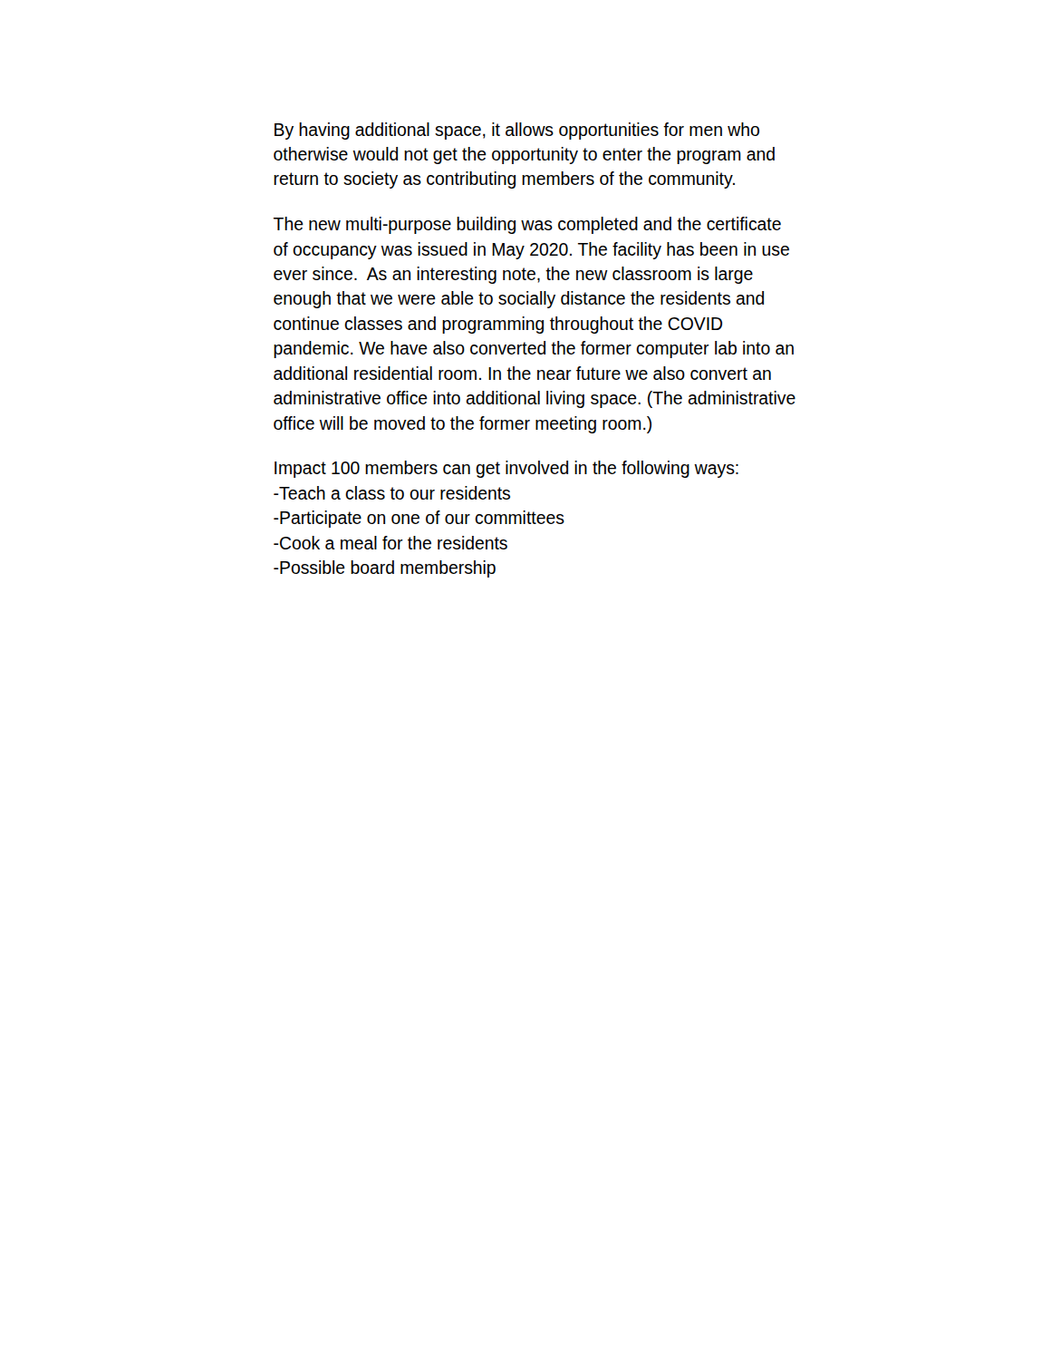By having additional space, it allows opportunities for men who otherwise would not get the opportunity to enter the program and return to society as contributing members of the community.
The new multi-purpose building was completed and the certificate of occupancy was issued in May 2020. The facility has been in use ever since. As an interesting note, the new classroom is large enough that we were able to socially distance the residents and continue classes and programming throughout the COVID pandemic. We have also converted the former computer lab into an additional residential room. In the near future we also convert an administrative office into additional living space. (The administrative office will be moved to the former meeting room.)
Impact 100 members can get involved in the following ways:
-Teach a class to our residents
-Participate on one of our committees
-Cook a meal for the residents
-Possible board membership